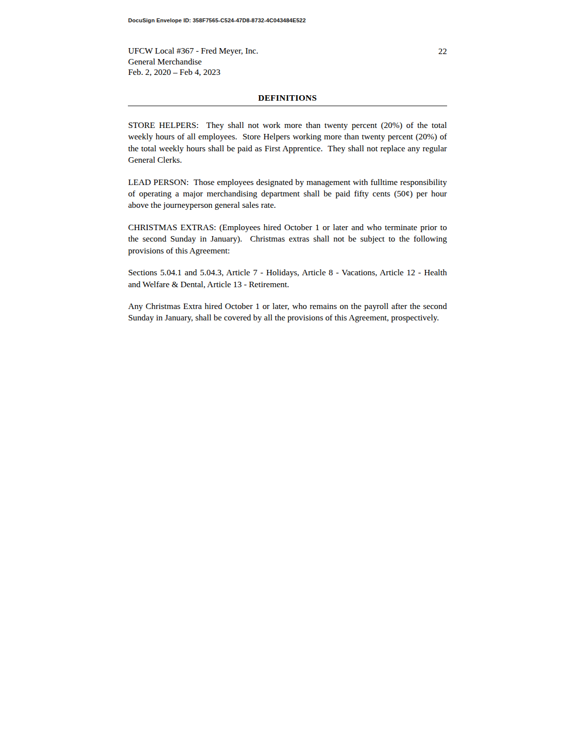DocuSign Envelope ID: 358F7565-C524-47D8-8732-4C043484E522
22
UFCW Local #367 - Fred Meyer, Inc.
General Merchandise
Feb. 2, 2020 – Feb 4, 2023
DEFINITIONS
STORE HELPERS: They shall not work more than twenty percent (20%) of the total weekly hours of all employees. Store Helpers working more than twenty percent (20%) of the total weekly hours shall be paid as First Apprentice. They shall not replace any regular General Clerks.
LEAD PERSON: Those employees designated by management with fulltime responsibility of operating a major merchandising department shall be paid fifty cents (50¢) per hour above the journeyperson general sales rate.
CHRISTMAS EXTRAS: (Employees hired October 1 or later and who terminate prior to the second Sunday in January). Christmas extras shall not be subject to the following provisions of this Agreement:
Sections 5.04.1 and 5.04.3, Article 7 - Holidays, Article 8 - Vacations, Article 12 - Health and Welfare & Dental, Article 13 - Retirement.
Any Christmas Extra hired October 1 or later, who remains on the payroll after the second Sunday in January, shall be covered by all the provisions of this Agreement, prospectively.